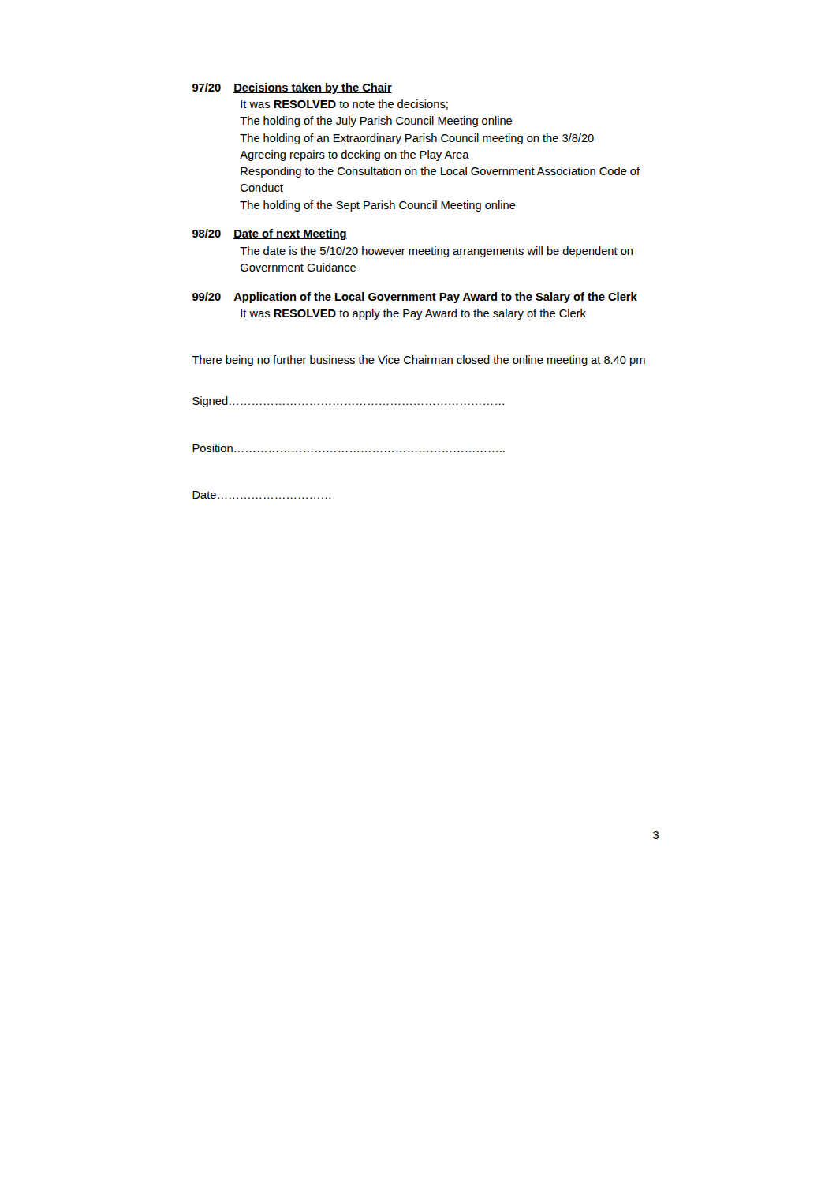97/20
Decisions taken by the Chair
It was RESOLVED to note the decisions;
The holding of the July Parish Council Meeting online
The holding of an Extraordinary Parish Council meeting on the 3/8/20
Agreeing repairs to decking on the Play Area
Responding to the Consultation on the Local Government Association Code of Conduct
The holding of the Sept Parish Council Meeting online
98/20
Date of next Meeting
The date is the 5/10/20 however meeting arrangements will be dependent on Government Guidance
99/20
Application of the Local Government Pay Award to the Salary of the Clerk
It was RESOLVED to apply the Pay Award to the salary of the Clerk
There being no further business the Vice Chairman closed the online meeting at 8.40 pm
Signed………………………………………………………………
Position……………………………………………………………..
Date…………………………
3